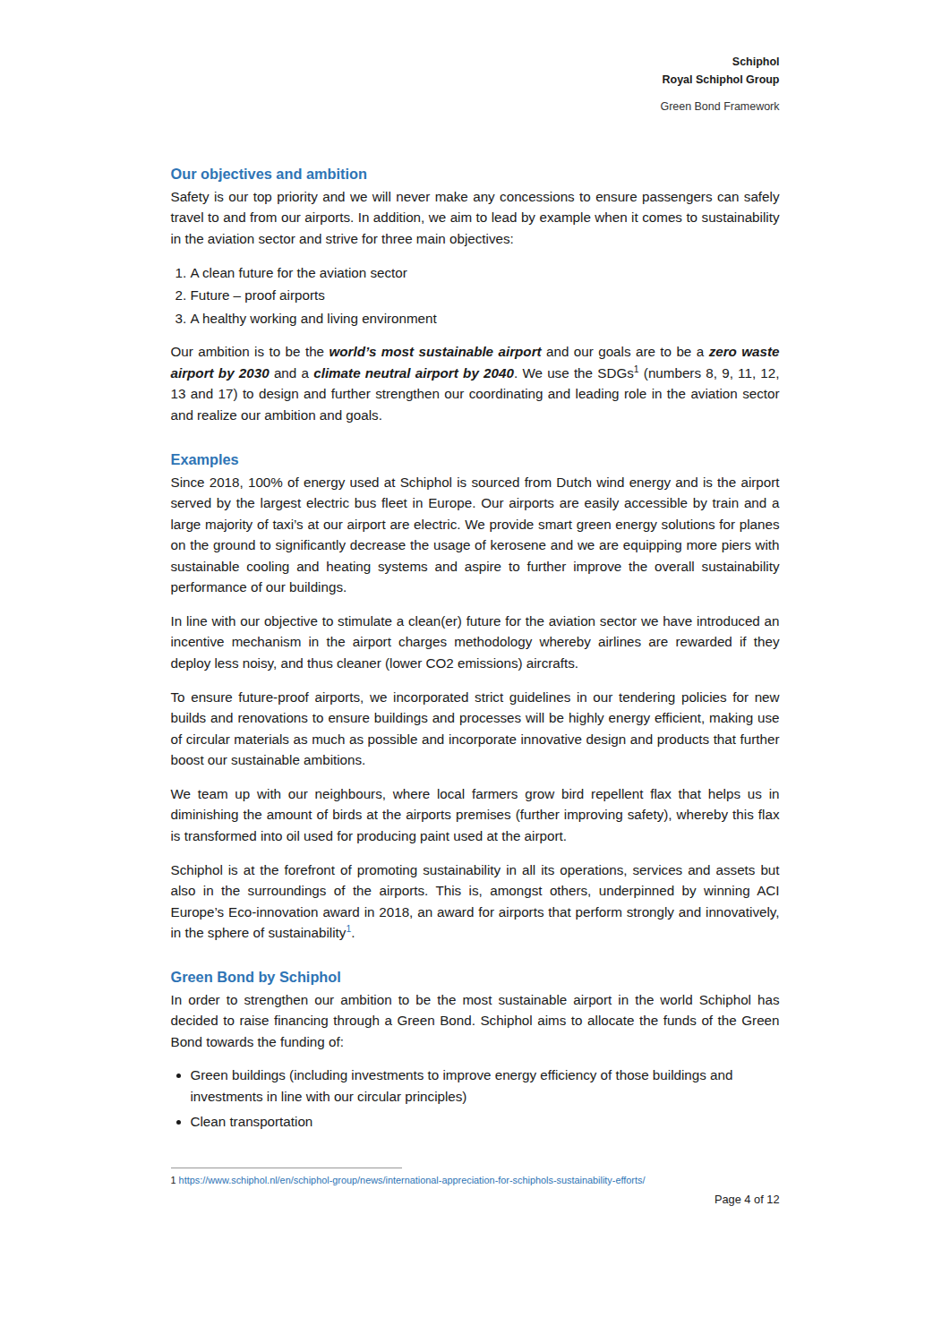Schiphol
Royal Schiphol Group
Green Bond Framework
Our objectives and ambition
Safety is our top priority and we will never make any concessions to ensure passengers can safely travel to and from our airports. In addition, we aim to lead by example when it comes to sustainability in the aviation sector and strive for three main objectives:
A clean future for the aviation sector
Future – proof airports
A healthy working and living environment
Our ambition is to be the world’s most sustainable airport and our goals are to be a zero waste airport by 2030 and a climate neutral airport by 2040. We use the SDGs1 (numbers 8, 9, 11, 12, 13 and 17) to design and further strengthen our coordinating and leading role in the aviation sector and realize our ambition and goals.
Examples
Since 2018, 100% of energy used at Schiphol is sourced from Dutch wind energy and is the airport served by the largest electric bus fleet in Europe. Our airports are easily accessible by train and a large majority of taxi’s at our airport are electric. We provide smart green energy solutions for planes on the ground to significantly decrease the usage of kerosene and we are equipping more piers with sustainable cooling and heating systems and aspire to further improve the overall sustainability performance of our buildings.
In line with our objective to stimulate a clean(er) future for the aviation sector we have introduced an incentive mechanism in the airport charges methodology whereby airlines are rewarded if they deploy less noisy, and thus cleaner (lower CO2 emissions) aircrafts.
To ensure future-proof airports, we incorporated strict guidelines in our tendering policies for new builds and renovations to ensure buildings and processes will be highly energy efficient, making use of circular materials as much as possible and incorporate innovative design and products that further boost our sustainable ambitions.
We team up with our neighbours, where local farmers grow bird repellent flax that helps us in diminishing the amount of birds at the airports premises (further improving safety), whereby this flax is transformed into oil used for producing paint used at the airport.
Schiphol is at the forefront of promoting sustainability in all its operations, services and assets but also in the surroundings of the airports. This is, amongst others, underpinned by winning ACI Europe’s Eco-innovation award in 2018, an award for airports that perform strongly and innovatively, in the sphere of sustainability1.
Green Bond by Schiphol
In order to strengthen our ambition to be the most sustainable airport in the world Schiphol has decided to raise financing through a Green Bond. Schiphol aims to allocate the funds of the Green Bond towards the funding of:
Green buildings (including investments to improve energy efficiency of those buildings and investments in line with our circular principles)
Clean transportation
1 https://www.schiphol.nl/en/schiphol-group/news/international-appreciation-for-schiphols-sustainability-efforts/
Page 4 of 12